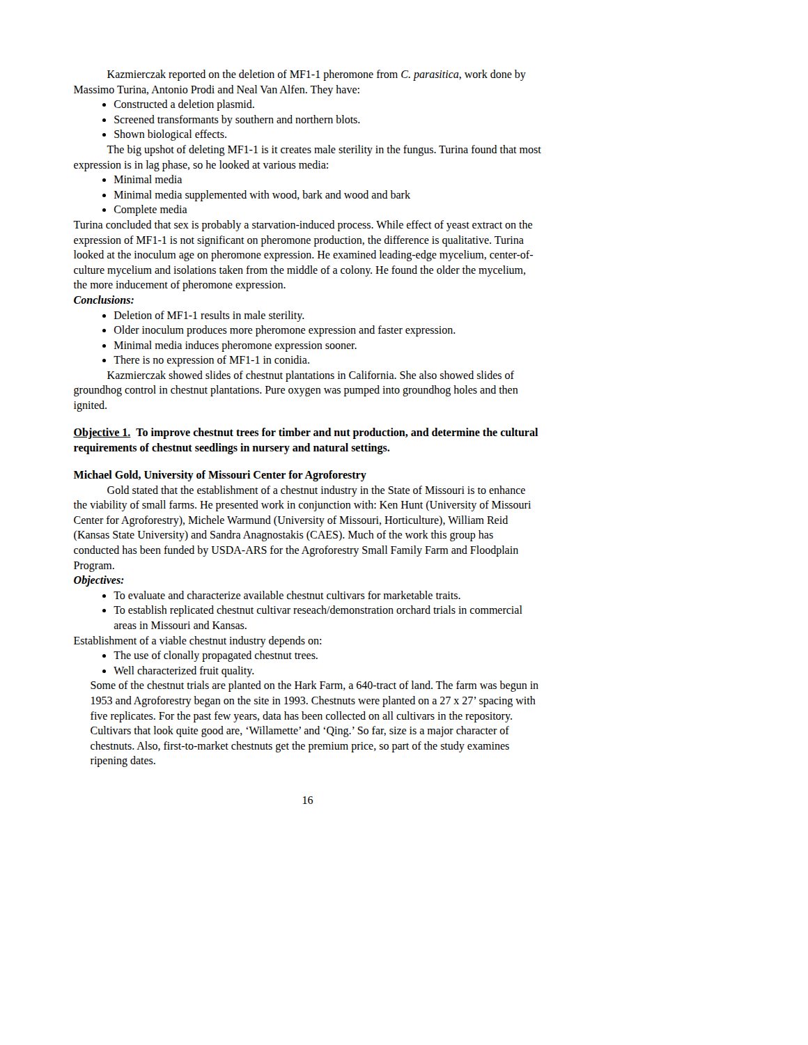Kazmierczak reported on the deletion of MF1-1 pheromone from C. parasitica, work done by Massimo Turina, Antonio Prodi and Neal Van Alfen. They have:
Constructed a deletion plasmid.
Screened transformants by southern and northern blots.
Shown biological effects.
The big upshot of deleting MF1-1 is it creates male sterility in the fungus. Turina found that most expression is in lag phase, so he looked at various media:
Minimal media
Minimal media supplemented with wood, bark and wood and bark
Complete media
Turina concluded that sex is probably a starvation-induced process. While effect of yeast extract on the expression of MF1-1 is not significant on pheromone production, the difference is qualitative. Turina looked at the inoculum age on pheromone expression. He examined leading-edge mycelium, center-of-culture mycelium and isolations taken from the middle of a colony. He found the older the mycelium, the more inducement of pheromone expression.
Conclusions:
Deletion of MF1-1 results in male sterility.
Older inoculum produces more pheromone expression and faster expression.
Minimal media induces pheromone expression sooner.
There is no expression of MF1-1 in conidia.
Kazmierczak showed slides of chestnut plantations in California. She also showed slides of groundhog control in chestnut plantations. Pure oxygen was pumped into groundhog holes and then ignited.
Objective 1. To improve chestnut trees for timber and nut production, and determine the cultural requirements of chestnut seedlings in nursery and natural settings.
Michael Gold, University of Missouri Center for Agroforestry
Gold stated that the establishment of a chestnut industry in the State of Missouri is to enhance the viability of small farms. He presented work in conjunction with: Ken Hunt (University of Missouri Center for Agroforestry), Michele Warmund (University of Missouri, Horticulture), William Reid (Kansas State University) and Sandra Anagnostakis (CAES). Much of the work this group has conducted has been funded by USDA-ARS for the Agroforestry Small Family Farm and Floodplain Program.
Objectives:
To evaluate and characterize available chestnut cultivars for marketable traits.
To establish replicated chestnut cultivar reseach/demonstration orchard trials in commercial areas in Missouri and Kansas.
Establishment of a viable chestnut industry depends on:
The use of clonally propagated chestnut trees.
Well characterized fruit quality.
Some of the chestnut trials are planted on the Hark Farm, a 640-tract of land. The farm was begun in 1953 and Agroforestry began on the site in 1993. Chestnuts were planted on a 27 x 27’ spacing with five replicates. For the past few years, data has been collected on all cultivars in the repository. Cultivars that look quite good are, ‘Willamette’ and ‘Qing.’ So far, size is a major character of chestnuts. Also, first-to-market chestnuts get the premium price, so part of the study examines ripening dates.
16